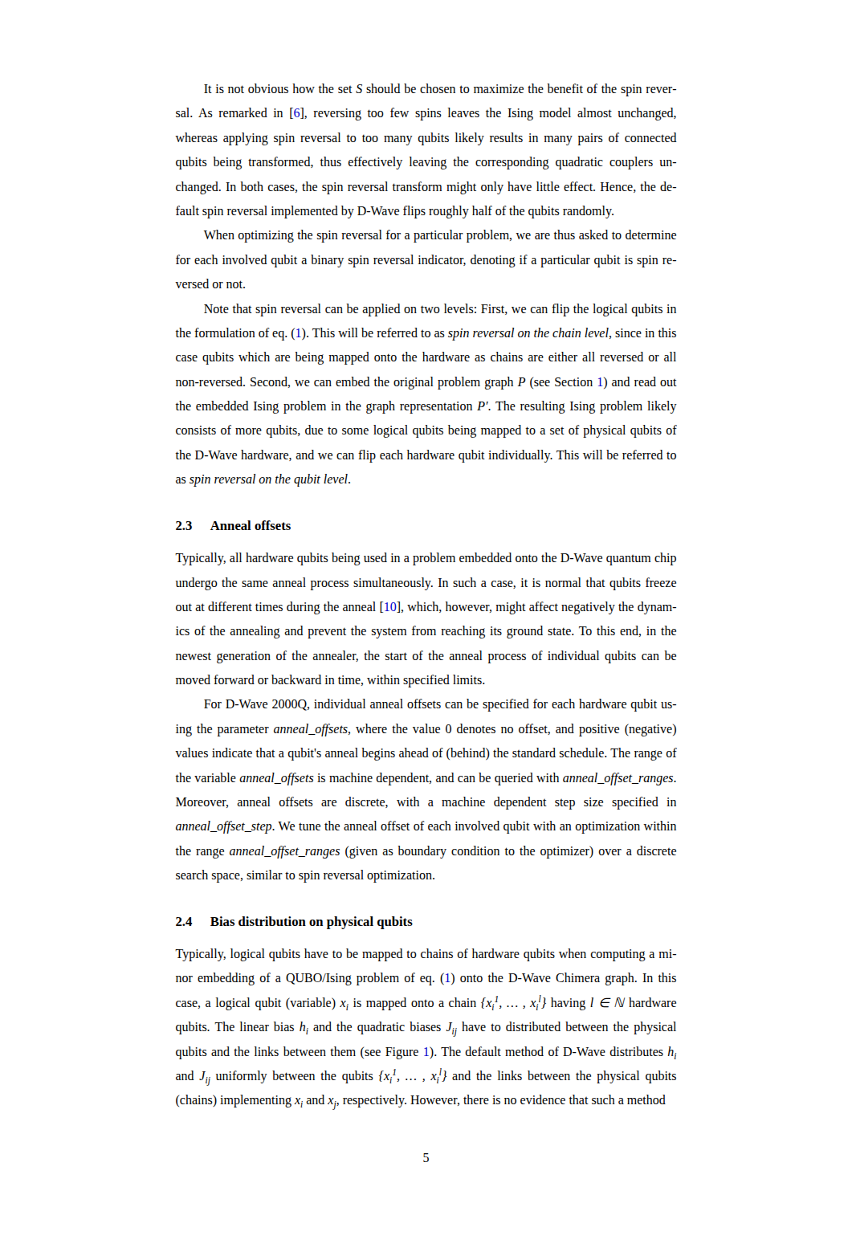It is not obvious how the set S should be chosen to maximize the benefit of the spin reversal. As remarked in [6], reversing too few spins leaves the Ising model almost unchanged, whereas applying spin reversal to too many qubits likely results in many pairs of connected qubits being transformed, thus effectively leaving the corresponding quadratic couplers unchanged. In both cases, the spin reversal transform might only have little effect. Hence, the default spin reversal implemented by D-Wave flips roughly half of the qubits randomly.
When optimizing the spin reversal for a particular problem, we are thus asked to determine for each involved qubit a binary spin reversal indicator, denoting if a particular qubit is spin reversed or not.
Note that spin reversal can be applied on two levels: First, we can flip the logical qubits in the formulation of eq. (1). This will be referred to as spin reversal on the chain level, since in this case qubits which are being mapped onto the hardware as chains are either all reversed or all non-reversed. Second, we can embed the original problem graph P (see Section 1) and read out the embedded Ising problem in the graph representation P′. The resulting Ising problem likely consists of more qubits, due to some logical qubits being mapped to a set of physical qubits of the D-Wave hardware, and we can flip each hardware qubit individually. This will be referred to as spin reversal on the qubit level.
2.3 Anneal offsets
Typically, all hardware qubits being used in a problem embedded onto the D-Wave quantum chip undergo the same anneal process simultaneously. In such a case, it is normal that qubits freeze out at different times during the anneal [10], which, however, might affect negatively the dynamics of the annealing and prevent the system from reaching its ground state. To this end, in the newest generation of the annealer, the start of the anneal process of individual qubits can be moved forward or backward in time, within specified limits.
For D-Wave 2000Q, individual anneal offsets can be specified for each hardware qubit using the parameter anneal_offsets, where the value 0 denotes no offset, and positive (negative) values indicate that a qubit's anneal begins ahead of (behind) the standard schedule. The range of the variable anneal_offsets is machine dependent, and can be queried with anneal_offset_ranges. Moreover, anneal offsets are discrete, with a machine dependent step size specified in anneal_offset_step. We tune the anneal offset of each involved qubit with an optimization within the range anneal_offset_ranges (given as boundary condition to the optimizer) over a discrete search space, similar to spin reversal optimization.
2.4 Bias distribution on physical qubits
Typically, logical qubits have to be mapped to chains of hardware qubits when computing a minor embedding of a QUBO/Ising problem of eq. (1) onto the D-Wave Chimera graph. In this case, a logical qubit (variable) xi is mapped onto a chain {xi1, … , xil} having l ∈ ℕ hardware qubits. The linear bias hi and the quadratic biases Jij have to distributed between the physical qubits and the links between them (see Figure 1). The default method of D-Wave distributes hi and Jij uniformly between the qubits {xi1, … , xil} and the links between the physical qubits (chains) implementing xi and xj, respectively. However, there is no evidence that such a method
5